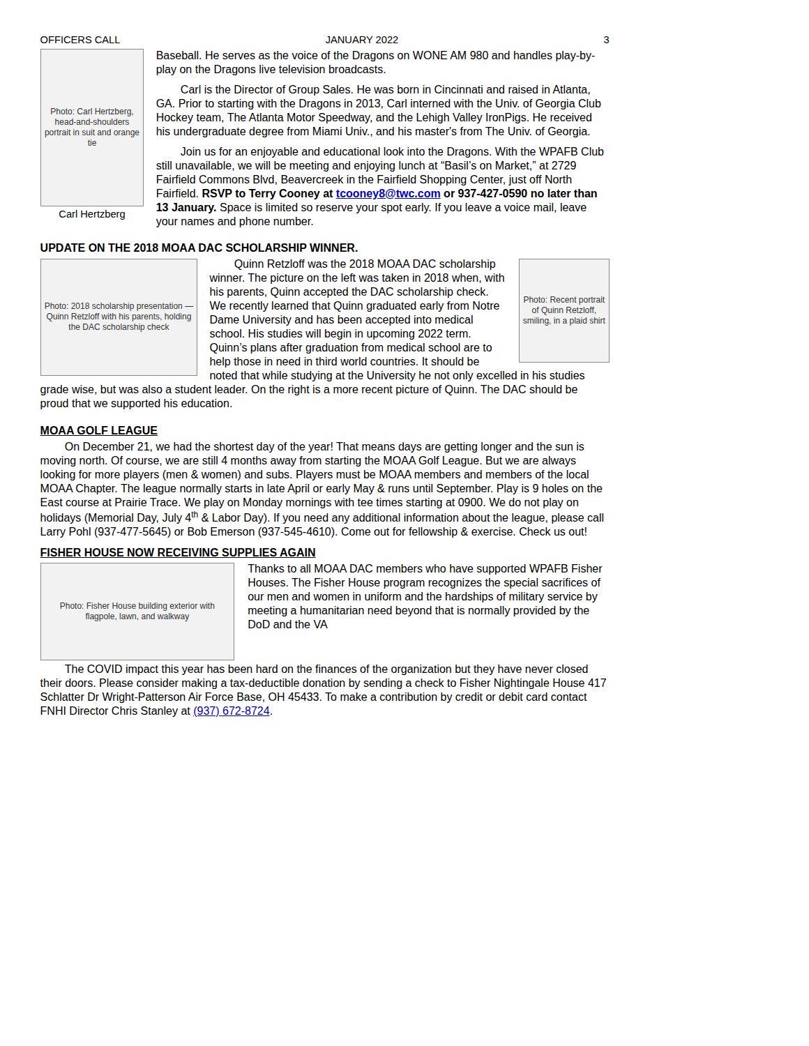Officers Call January 2022 3
Photo: Carl Hertzberg, head-and-shoulders portrait in suit and orange tie
Carl Hertzberg
Baseball. He serves as the voice of the Dragons on WONE AM 980 and handles play-by-play on the Dragons live television broadcasts.
Carl is the Director of Group Sales. He was born in Cincinnati and raised in Atlanta, GA. Prior to starting with the Dragons in 2013, Carl interned with the Univ. of Georgia Club Hockey team, The Atlanta Motor Speedway, and the Lehigh Valley IronPigs. He received his undergraduate degree from Miami Univ., and his master's from The Univ. of Georgia.
Join us for an enjoyable and educational look into the Dragons. With the WPAFB Club still unavailable, we will be meeting and enjoying lunch at “Basil’s on Market,” at 2729 Fairfield Commons Blvd, Beavercreek in the Fairfield Shopping Center, just off North Fairfield. RSVP to Terry Cooney at tcooney8@twc.com or 937-427-0590 no later than 13 January. Space is limited so reserve your spot early. If you leave a voice mail, leave your names and phone number.
UPDATE ON THE 2018 MOAA DAC SCHOLARSHIP WINNER.
Photo: 2018 scholarship presentation — Quinn Retzloff with his parents, holding the DAC scholarship check
Photo: Recent portrait of Quinn Retzloff, smiling, in a plaid shirt
Quinn Retzloff was the 2018 MOAA DAC scholarship winner. The picture on the left was taken in 2018 when, with his parents, Quinn accepted the DAC scholarship check. We recently learned that Quinn graduated early from Notre Dame University and has been accepted into medical school. His studies will begin in upcoming 2022 term. Quinn’s plans after graduation from medical school are to help those in need in third world countries. It should be noted that while studying at the University he not only excelled in his studies grade wise, but was also a student leader. On the right is a more recent picture of Quinn. The DAC should be proud that we supported his education.
MOAA GOLF LEAGUE
On December 21, we had the shortest day of the year! That means days are getting longer and the sun is moving north. Of course, we are still 4 months away from starting the MOAA Golf League. But we are always looking for more players (men & women) and subs. Players must be MOAA members and members of the local MOAA Chapter. The league normally starts in late April or early May & runs until September. Play is 9 holes on the East course at Prairie Trace. We play on Monday mornings with tee times starting at 0900. We do not play on holidays (Memorial Day, July 4th & Labor Day). If you need any additional information about the league, please call Larry Pohl (937-477-5645) or Bob Emerson (937-545-4610). Come out for fellowship & exercise. Check us out!
FISHER HOUSE NOW RECEIVING SUPPLIES AGAIN
Photo: Fisher House building exterior with flagpole, lawn, and walkway
Thanks to all MOAA DAC members who have supported WPAFB Fisher Houses. The Fisher House program recognizes the special sacrifices of our men and women in uniform and the hardships of military service by meeting a humanitarian need beyond that is normally provided by the DoD and the VA
The COVID impact this year has been hard on the finances of the organization but they have never closed their doors. Please consider making a tax-deductible donation by sending a check to Fisher Nightingale House 417 Schlatter Dr Wright-Patterson Air Force Base, OH 45433. To make a contribution by credit or debit card contact FNHI Director Chris Stanley at (937) 672-8724.